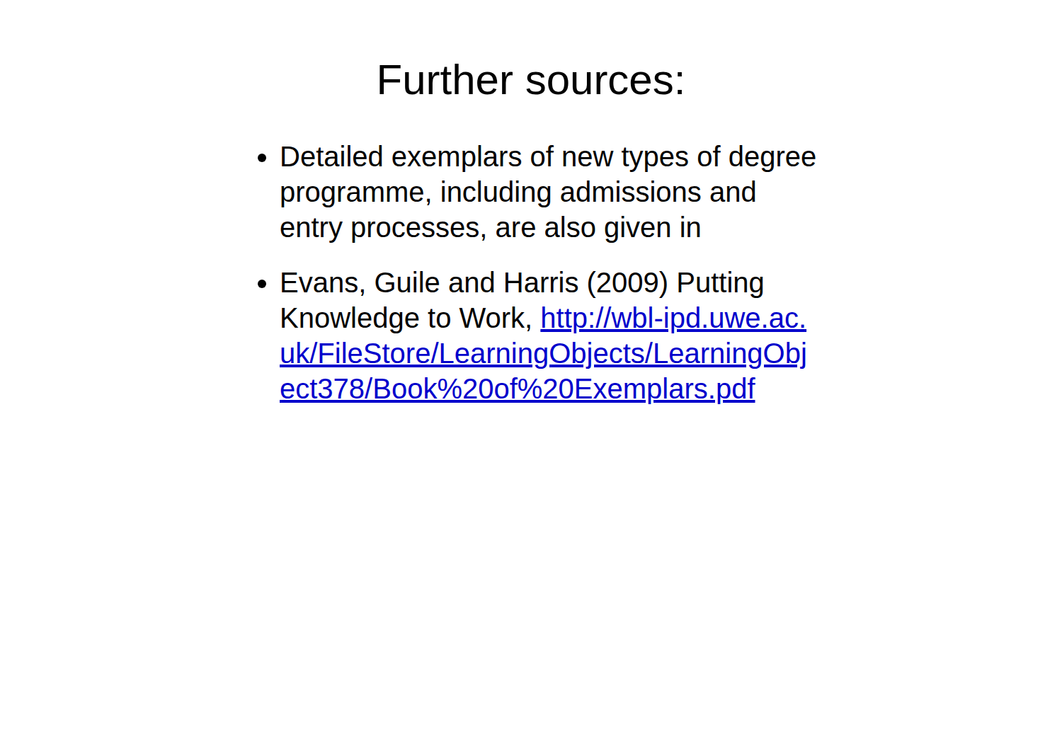Further sources:
Detailed exemplars of new types of degree programme, including admissions and entry processes, are also given in
Evans, Guile and Harris (2009) Putting Knowledge to Work, http://wbl-ipd.uwe.ac.uk/FileStore/LearningObjects/LearningObject378/Book%20of%20Exemplars.pdf